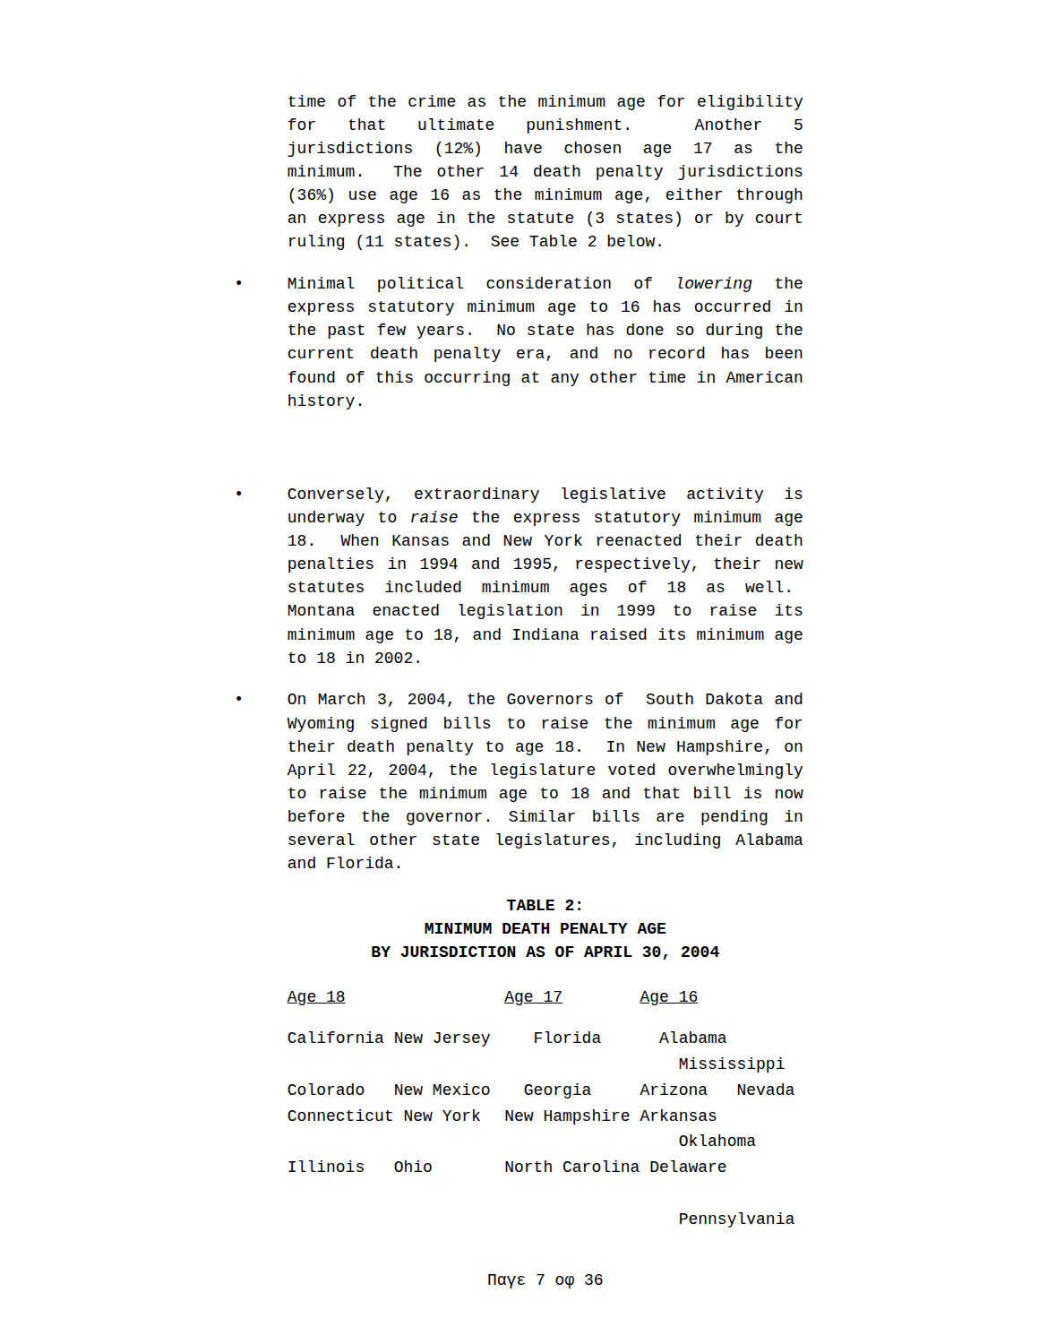time of the crime as the minimum age for eligibility for that ultimate punishment. Another 5 jurisdictions (12%) have chosen age 17 as the minimum. The other 14 death penalty jurisdictions (36%) use age 16 as the minimum age, either through an express age in the statute (3 states) or by court ruling (11 states). See Table 2 below.
•Minimal political consideration of lowering the express statutory minimum age to 16 has occurred in the past few years. No state has done so during the current death penalty era, and no record has been found of this occurring at any other time in American history.
•Conversely, extraordinary legislative activity is underway to raise the express statutory minimum age 18. When Kansas and New York reenacted their death penalties in 1994 and 1995, respectively, their new statutes included minimum ages of 18 as well. Montana enacted legislation in 1999 to raise its minimum age to 18, and Indiana raised its minimum age to 18 in 2002.
•On March 3, 2004, the Governors of South Dakota and Wyoming signed bills to raise the minimum age for their death penalty to age 18. In New Hampshire, on April 22, 2004, the legislature voted overwhelmingly to raise the minimum age to 18 and that bill is now before the governor. Similar bills are pending in several other state legislatures, including Alabama and Florida.
TABLE 2:
MINIMUM DEATH PENALTY AGE
BY JURISDICTION AS OF APRIL 30, 2004
| Age 18 | Age 17 | Age 16 |
| --- | --- | --- |
| California | New Jersey | Florida | Alabama |
| | | | Mississippi |
| Colorado | New Mexico | Georgia | Arizona Nevada |
| Connecticut | New York | New Hampshire | Arkansas |
| | | | Oklahoma |
| Illinois | Ohio | North Carolina | Delaware |
| | | | Pennsylvania |
Παγε 7 οφ 36